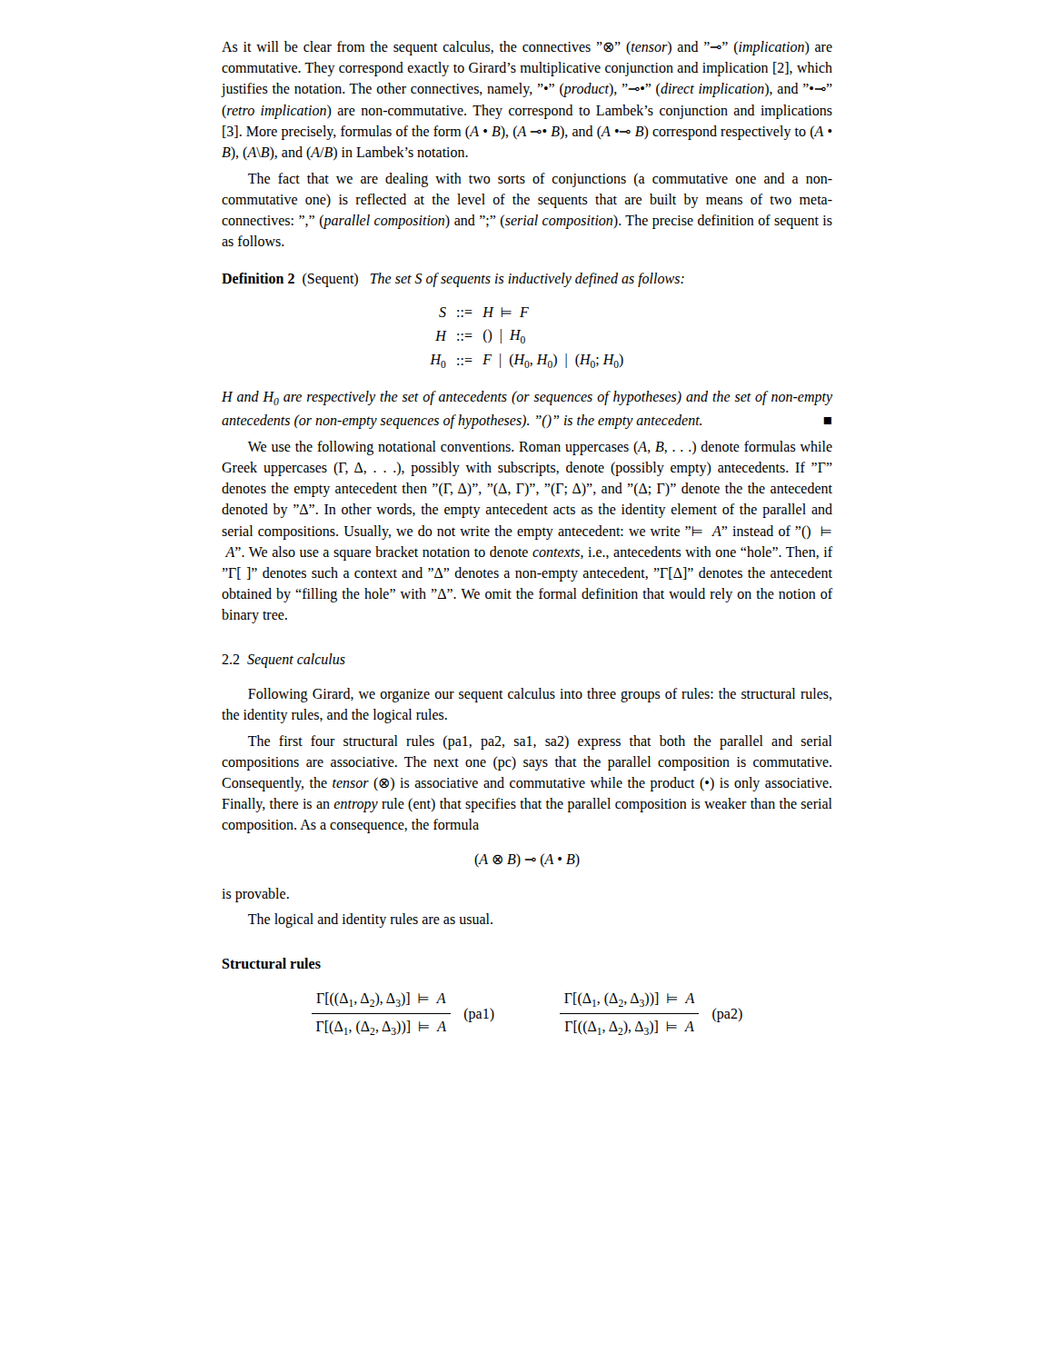As it will be clear from the sequent calculus, the connectives ”⊗” (tensor) and ”⊸” (implication) are commutative. They correspond exactly to Girard’s multiplicative conjunction and implication [2], which justifies the notation. The other connectives, namely, ”•” (product), ”⊸•” (direct implication), and ”•⊸” (retro implication) are non-commutative. They correspond to Lambek’s conjunction and implications [3]. More precisely, formulas of the form (A • B), (A ⊸• B), and (A •⊸ B) correspond respectively to (A • B), (A\B), and (A/B) in Lambek’s notation.
The fact that we are dealing with two sorts of conjunctions (a commutative one and a non-commutative one) is reflected at the level of the sequents that are built by means of two meta-connectives: ”,” (parallel composition) and ”;” (serial composition). The precise definition of sequent is as follows.
Definition 2 (Sequent) The set S of sequents is inductively defined as follows:
| S | ::= | H ⊨ F |
| H | ::= | () / H 0 |
| H 0 | ::= | F / ( H 0 , H 0 ) / ( H 0 ; H 0 ) |
H and H0 are respectively the set of antecedents (or sequences of hypotheses) and the set of non-empty antecedents (or non-empty sequences of hypotheses). ”()” is the empty antecedent.■
We use the following notational conventions. Roman uppercases (A, B, . . .) denote formulas while Greek uppercases (Γ, Δ, . . .), possibly with subscripts, denote (possibly empty) antecedents. If ”Γ” denotes the empty antecedent then ”(Γ, Δ)”, ”(Δ, Γ)”, ”(Γ; Δ)”, and ”(Δ; Γ)” denote the the antecedent denoted by ”Δ”. In other words, the empty antecedent acts as the identity element of the parallel and serial compositions. Usually, we do not write the empty antecedent: we write ”⊨ A” instead of ”() ⊨ A”. We also use a square bracket notation to denote contexts, i.e., antecedents with one “hole”. Then, if ”Γ[ ]” denotes such a context and ”Δ” denotes a non-empty antecedent, ”Γ[Δ]” denotes the antecedent obtained by “filling the hole” with ”Δ”. We omit the formal definition that would rely on the notion of binary tree.
2.2 Sequent calculus
Following Girard, we organize our sequent calculus into three groups of rules: the structural rules, the identity rules, and the logical rules.
The first four structural rules (pa1, pa2, sa1, sa2) express that both the parallel and serial compositions are associative. The next one (pc) says that the parallel composition is commutative. Consequently, the tensor (⊗) is associative and commutative while the product (•) is only associative. Finally, there is an entropy rule (ent) that specifies that the parallel composition is weaker than the serial composition. As a consequence, the formula
(A ⊗ B) ⊸ (A • B)
is provable.
The logical and identity rules are as usual.
Structural rules
Γ[((Δ1, Δ2), Δ3)] ⊨ A Γ[(Δ1, (Δ2, Δ3))] ⊨ A (pa1)
Γ[(Δ1, (Δ2, Δ3))] ⊨ A Γ[((Δ1, Δ2), Δ3)] ⊨ A (pa2)